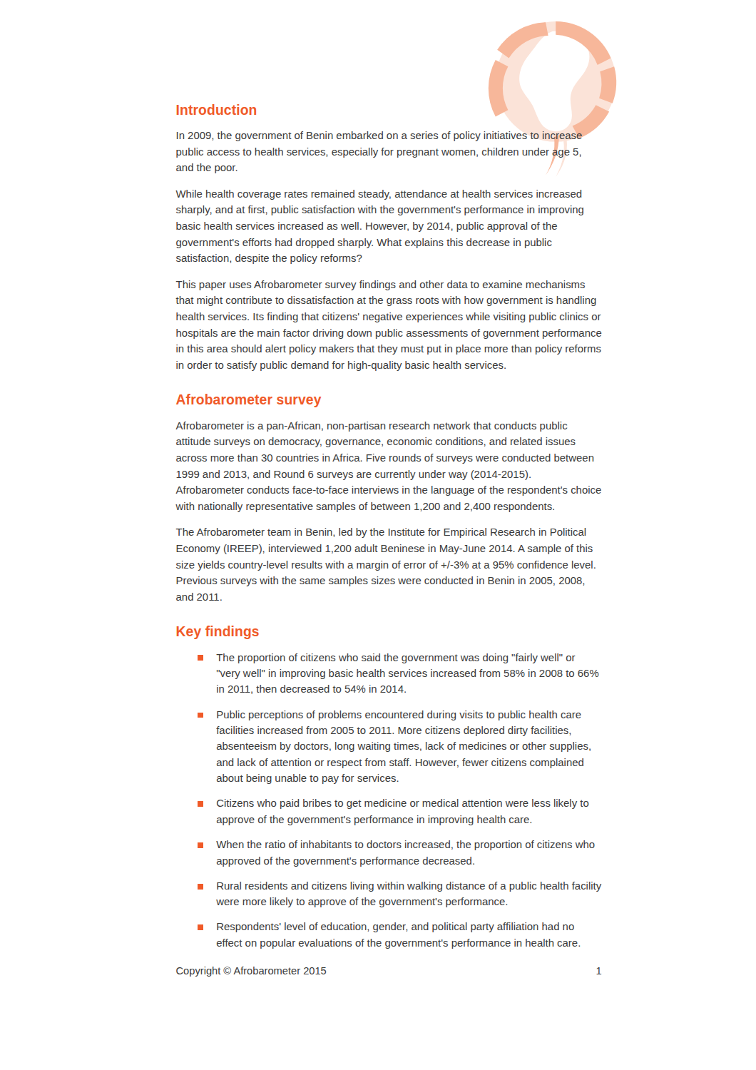Introduction
In 2009, the government of Benin embarked on a series of policy initiatives to increase public access to health services, especially for pregnant women, children under age 5, and the poor.
While health coverage rates remained steady, attendance at health services increased sharply, and at first, public satisfaction with the government's performance in improving basic health services increased as well. However, by 2014, public approval of the government's efforts had dropped sharply. What explains this decrease in public satisfaction, despite the policy reforms?
This paper uses Afrobarometer survey findings and other data to examine mechanisms that might contribute to dissatisfaction at the grass roots with how government is handling health services. Its finding that citizens' negative experiences while visiting public clinics or hospitals are the main factor driving down public assessments of government performance in this area should alert policy makers that they must put in place more than policy reforms in order to satisfy public demand for high-quality basic health services.
Afrobarometer survey
Afrobarometer is a pan-African, non-partisan research network that conducts public attitude surveys on democracy, governance, economic conditions, and related issues across more than 30 countries in Africa. Five rounds of surveys were conducted between 1999 and 2013, and Round 6 surveys are currently under way (2014-2015). Afrobarometer conducts face-to-face interviews in the language of the respondent's choice with nationally representative samples of between 1,200 and 2,400 respondents.
The Afrobarometer team in Benin, led by the Institute for Empirical Research in Political Economy (IREEP), interviewed 1,200 adult Beninese in May-June 2014. A sample of this size yields country-level results with a margin of error of +/-3% at a 95% confidence level. Previous surveys with the same samples sizes were conducted in Benin in 2005, 2008, and 2011.
Key findings
The proportion of citizens who said the government was doing "fairly well" or "very well" in improving basic health services increased from 58% in 2008 to 66% in 2011, then decreased to 54% in 2014.
Public perceptions of problems encountered during visits to public health care facilities increased from 2005 to 2011. More citizens deplored dirty facilities, absenteeism by doctors, long waiting times, lack of medicines or other supplies, and lack of attention or respect from staff. However, fewer citizens complained about being unable to pay for services.
Citizens who paid bribes to get medicine or medical attention were less likely to approve of the government's performance in improving health care.
When the ratio of inhabitants to doctors increased, the proportion of citizens who approved of the government's performance decreased.
Rural residents and citizens living within walking distance of a public health facility were more likely to approve of the government's performance.
Respondents' level of education, gender, and political party affiliation had no effect on popular evaluations of the government's performance in health care.
Copyright © Afrobarometer 2015 1